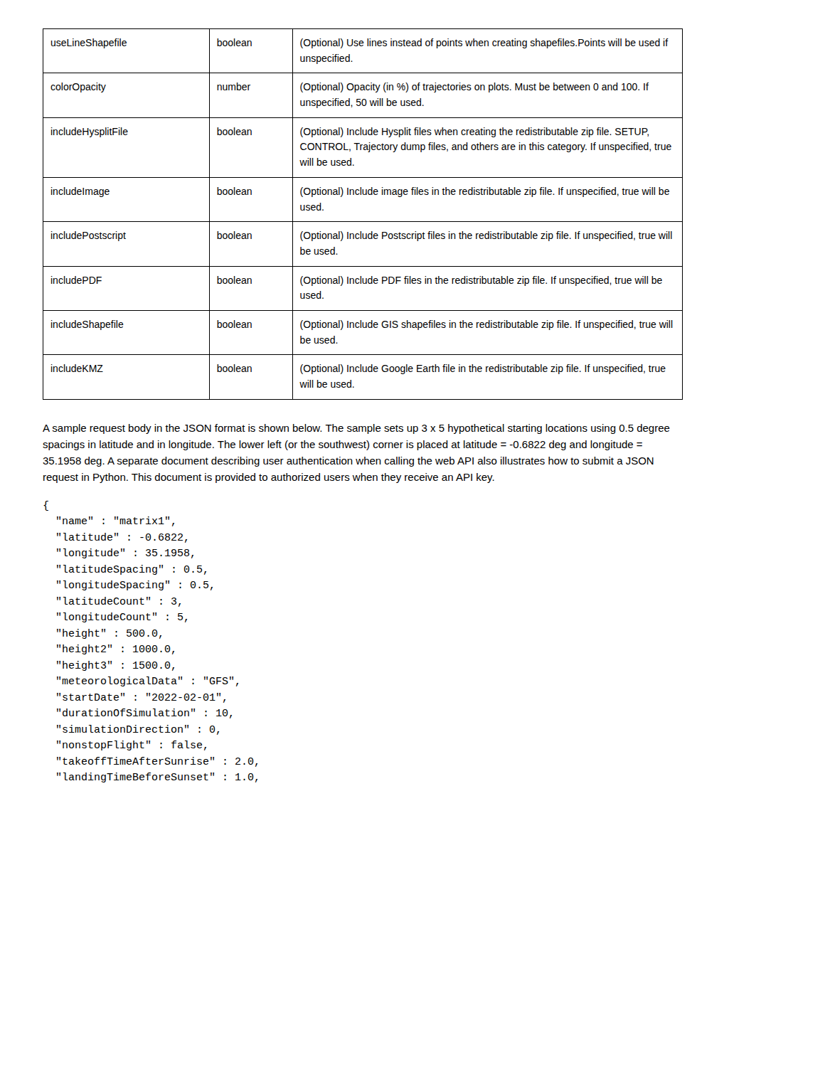| useLineShapefile | boolean | (Optional) Use lines instead of points when creating shapefiles.Points will be used if unspecified. |
| colorOpacity | number | (Optional) Opacity (in %) of trajectories on plots. Must be between 0 and 100. If unspecified, 50 will be used. |
| includeHysplitFile | boolean | (Optional) Include Hysplit files when creating the redistributable zip file. SETUP, CONTROL, Trajectory dump files, and others are in this category. If unspecified, true will be used. |
| includeImage | boolean | (Optional) Include image files in the redistributable zip file. If unspecified, true will be used. |
| includePostscript | boolean | (Optional) Include Postscript files in the redistributable zip file. If unspecified, true will be used. |
| includePDF | boolean | (Optional) Include PDF files in the redistributable zip file. If unspecified, true will be used. |
| includeShapefile | boolean | (Optional) Include GIS shapefiles in the redistributable zip file. If unspecified, true will be used. |
| includeKMZ | boolean | (Optional) Include Google Earth file in the redistributable zip file. If unspecified, true will be used. |
A sample request body in the JSON format is shown below. The sample sets up 3 x 5 hypothetical starting locations using 0.5 degree spacings in latitude and in longitude. The lower left (or the southwest) corner is placed at latitude = -0.6822 deg and longitude = 35.1958 deg. A separate document describing user authentication when calling the web API also illustrates how to submit a JSON request in Python. This document is provided to authorized users when they receive an API key.
{
  "name" : "matrix1",
  "latitude" : -0.6822,
  "longitude" : 35.1958,
  "latitudeSpacing" : 0.5,
  "longitudeSpacing" : 0.5,
  "latitudeCount" : 3,
  "longitudeCount" : 5,
  "height" : 500.0,
  "height2" : 1000.0,
  "height3" : 1500.0,
  "meteorologicalData" : "GFS",
  "startDate" : "2022-02-01",
  "durationOfSimulation" : 10,
  "simulationDirection" : 0,
  "nonstopFlight" : false,
  "takeoffTimeAfterSunrise" : 2.0,
  "landingTimeBeforeSunset" : 1.0,